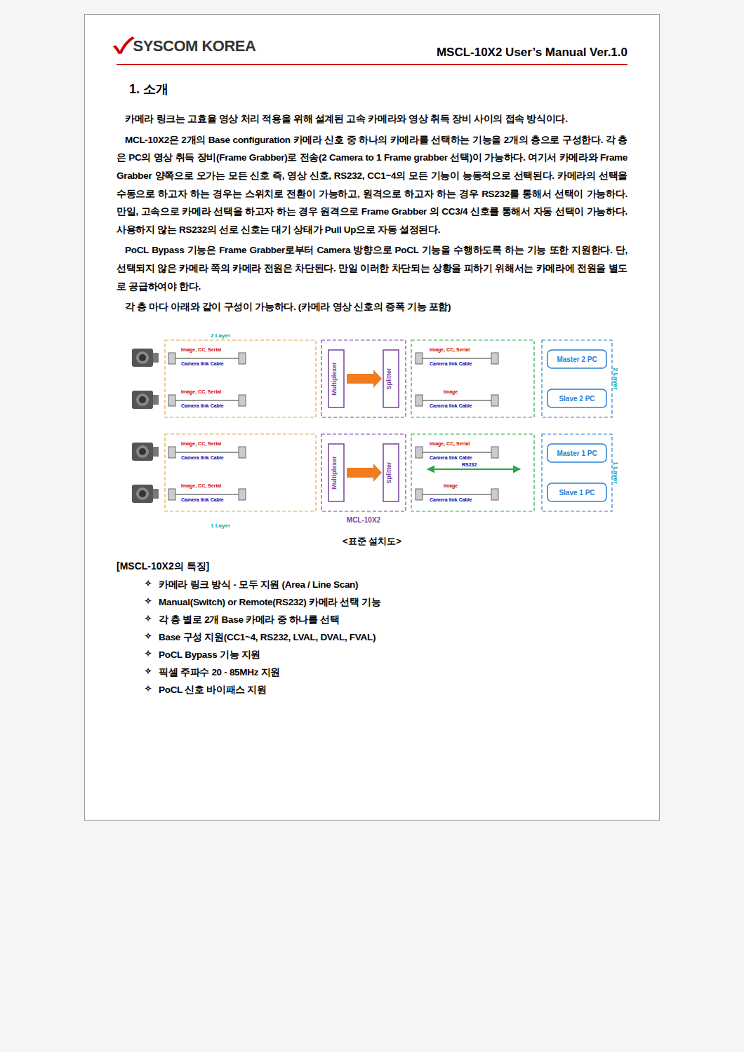✓SYSCOM KOREA
MSCL-10X2 User’s Manual Ver.1.0
1. 소개
카메라 링크는 고효율 영상 처리 적용을 위해 설계된 고속 카메라와 영상 취득 장비 사이의 접속 방식이다.
MCL-10X2은 2개의 Base configuration 카메라 신호 중 하나의 카메라를 선택하는 기능을 2개의 층으로 구성한다. 각 층은 PC의 영상 취득 장비(Frame Grabber)로 전송(2 Camera to 1 Frame grabber 선택)이 가능하다. 여기서 카메라와 Frame Grabber 양쪽으로 오가는 모든 신호 즉, 영상 신호, RS232, CC1~4의 모든 기능이 능동적으로 선택된다. 카메라의 선택을 수동으로 하고자 하는 경우는 스위치로 전환이 가능하고, 원격으로 하고자 하는 경우 RS232를 통해서 선택이 가능하다. 만일, 고속으로 카메라 선택을 하고자 하는 경우 원격으로 Frame Grabber 의 CC3/4 신호를 통해서 자동 선택이 가능하다. 사용하지 않는 RS232의 선로 신호는 대기 상태가 Pull Up으로 자동 설정된다.
PoCL Bypass 기능은 Frame Grabber로부터 Camera 방향으로 PoCL 기능을 수행하도록 하는 기능 또한 지원한다. 단, 선택되지 않은 카메라 쪽의 카메라 전원은 차단된다. 만일 이러한 차단되는 상황을 피하기 위해서는 카메라에 전원을 별도로 공급하여야 한다.
각 층 마다 아래와 같이 구성이 가능하다. (카메라 영상 신호의 증폭 기능 포함)
2 Layer 1 Layer Image, CC, Serial Camera link Cable Image, CC, Serial Camera link Cable Image, CC, Serial Camera link Cable Image, CC, Serial Camera link Cable Multiplexer Multiplexer Splitter Splitter Image, CC, Serial Camera link Cable Image Camera link Cable Image, CC, Serial Camera link Cable Image Camera link Cable RS232 Master 2 PC Slave 2 PC Master 1 PC Slave 1 PC 2 Layer 1 Layer MCL-10X2
<표준 설치도>
[MSCL-10X2의 특징]
카메라 링크 방식 - 모두 지원 (Area / Line Scan)
Manual(Switch) or Remote(RS232) 카메라 선택 기능
각 층 별로 2개 Base 카메라 중 하나를 선택
Base 구성 지원(CC1~4, RS232, LVAL, DVAL, FVAL)
PoCL Bypass 기능 지원
픽셀 주파수 20 - 85MHz 지원
PoCL 신호 바이패스 지원